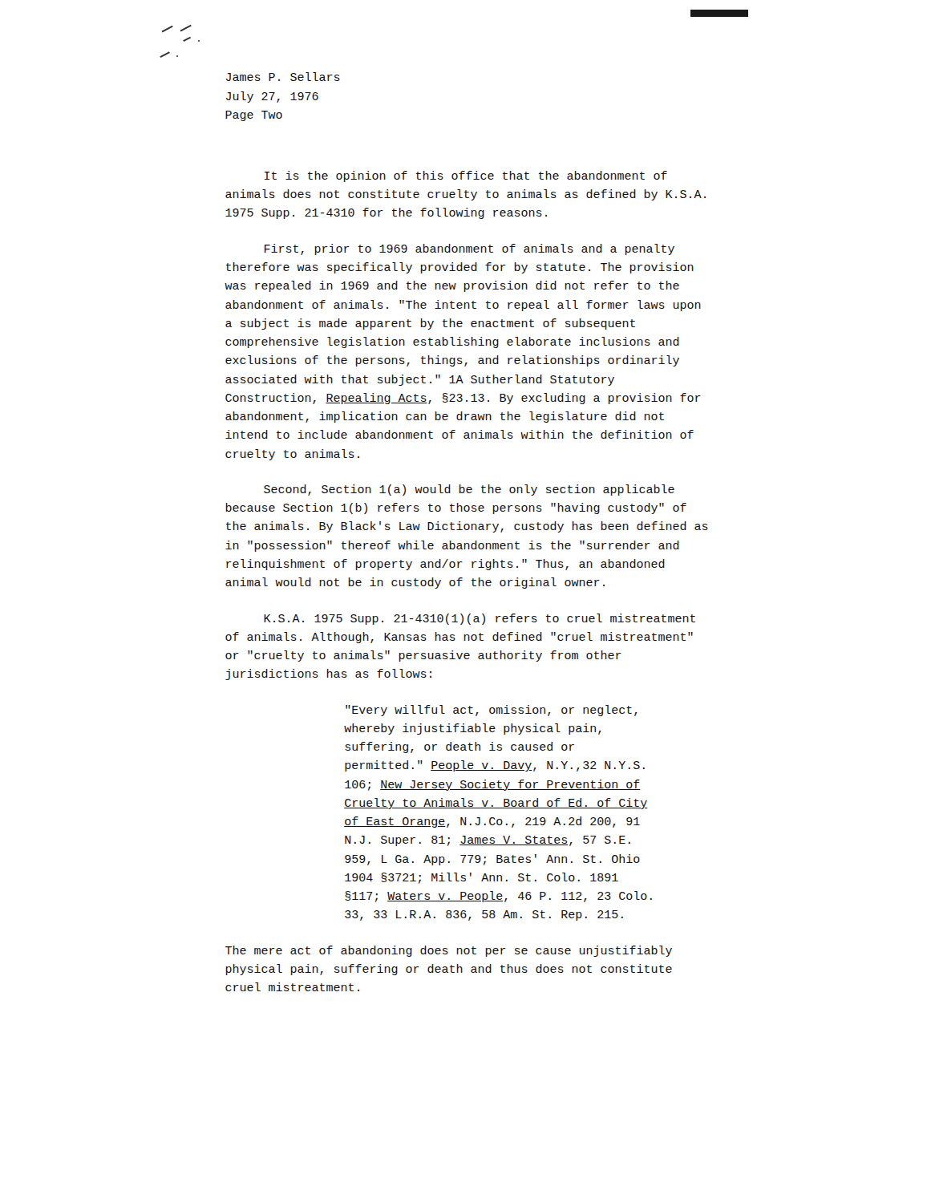James P. Sellars July 27, 1976 Page Two
It is the opinion of this office that the abandonment of animals does not constitute cruelty to animals as defined by K.S.A. 1975 Supp. 21-4310 for the following reasons.
First, prior to 1969 abandonment of animals and a penalty therefore was specifically provided for by statute. The provision was repealed in 1969 and the new provision did not refer to the abandonment of animals. "The intent to repeal all former laws upon a subject is made apparent by the enactment of subsequent comprehensive legislation establishing elaborate inclusions and exclusions of the persons, things, and relationships ordinarily associated with that subject." 1A Sutherland Statutory Construction, Repealing Acts, §23.13. By excluding a provision for abandonment, implication can be drawn the legislature did not intend to include abandonment of animals within the definition of cruelty to animals.
Second, Section 1(a) would be the only section applicable because Section 1(b) refers to those persons "having custody" of the animals. By Black's Law Dictionary, custody has been defined as in "possession" thereof while abandonment is the "surrender and relinquishment of property and/or rights." Thus, an abandoned animal would not be in custody of the original owner.
K.S.A. 1975 Supp. 21-4310(1)(a) refers to cruel mistreatment of animals. Although, Kansas has not defined "cruel mistreatment" or "cruelty to animals" persuasive authority from other jurisdictions has as follows:
"Every willful act, omission, or neglect, whereby injustifiable physical pain, suffering, or death is caused or permitted." People v. Davy, N.Y.,32 N.Y.S. 106; New Jersey Society for Prevention of Cruelty to Animals v. Board of Ed. of City of East Orange, N.J.Co., 219 A.2d 200, 91 N.J. Super. 81; James V. States, 57 S.E. 959, L Ga. App. 779; Bates' Ann. St. Ohio 1904 §3721; Mills' Ann. St. Colo. 1891 §117; Waters v. People, 46 P. 112, 23 Colo. 33, 33 L.R.A. 836, 58 Am. St. Rep. 215.
The mere act of abandoning does not per se cause unjustifiably physical pain, suffering or death and thus does not constitute cruel mistreatment.